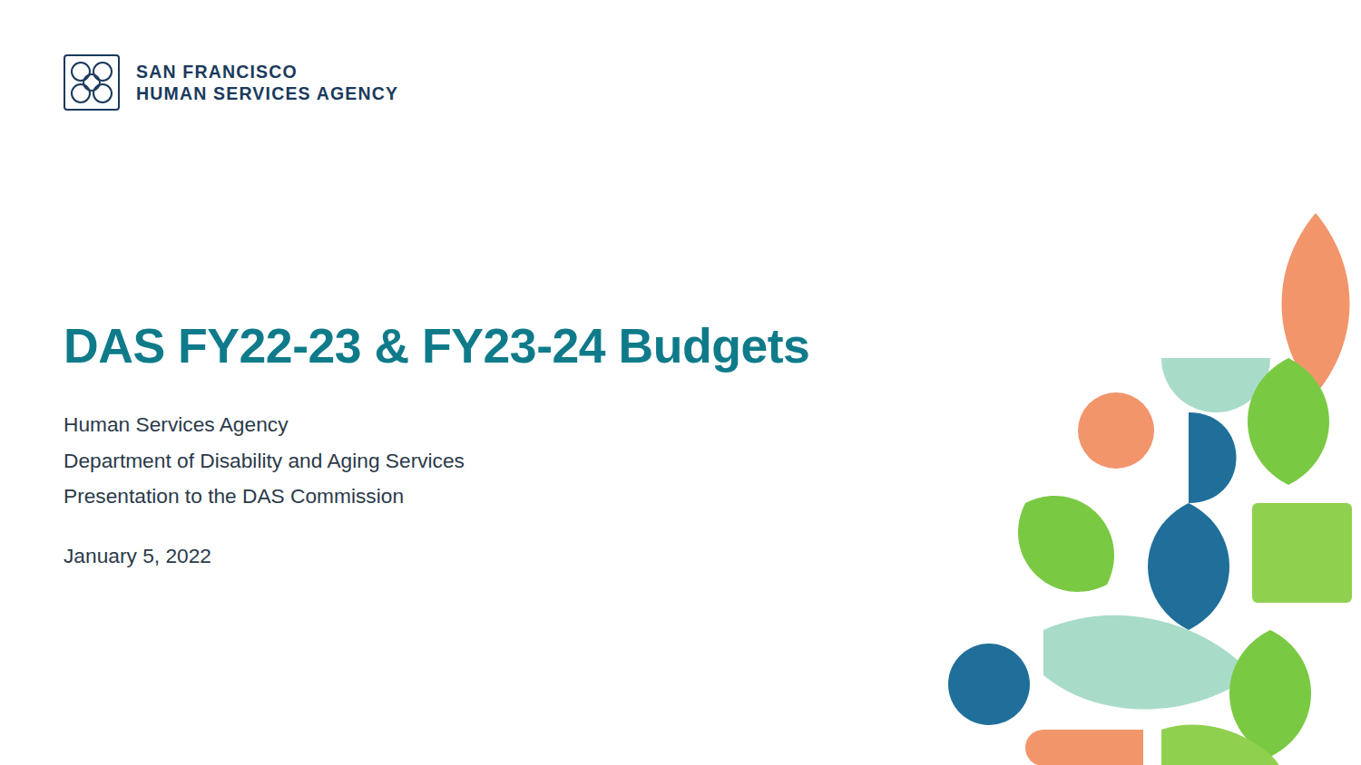San Francisco
Human Services Agency
DAS FY22-23 & FY23-24 Budgets
Human Services Agency
Department of Disability and Aging Services
Presentation to the DAS Commission January 5, 2022